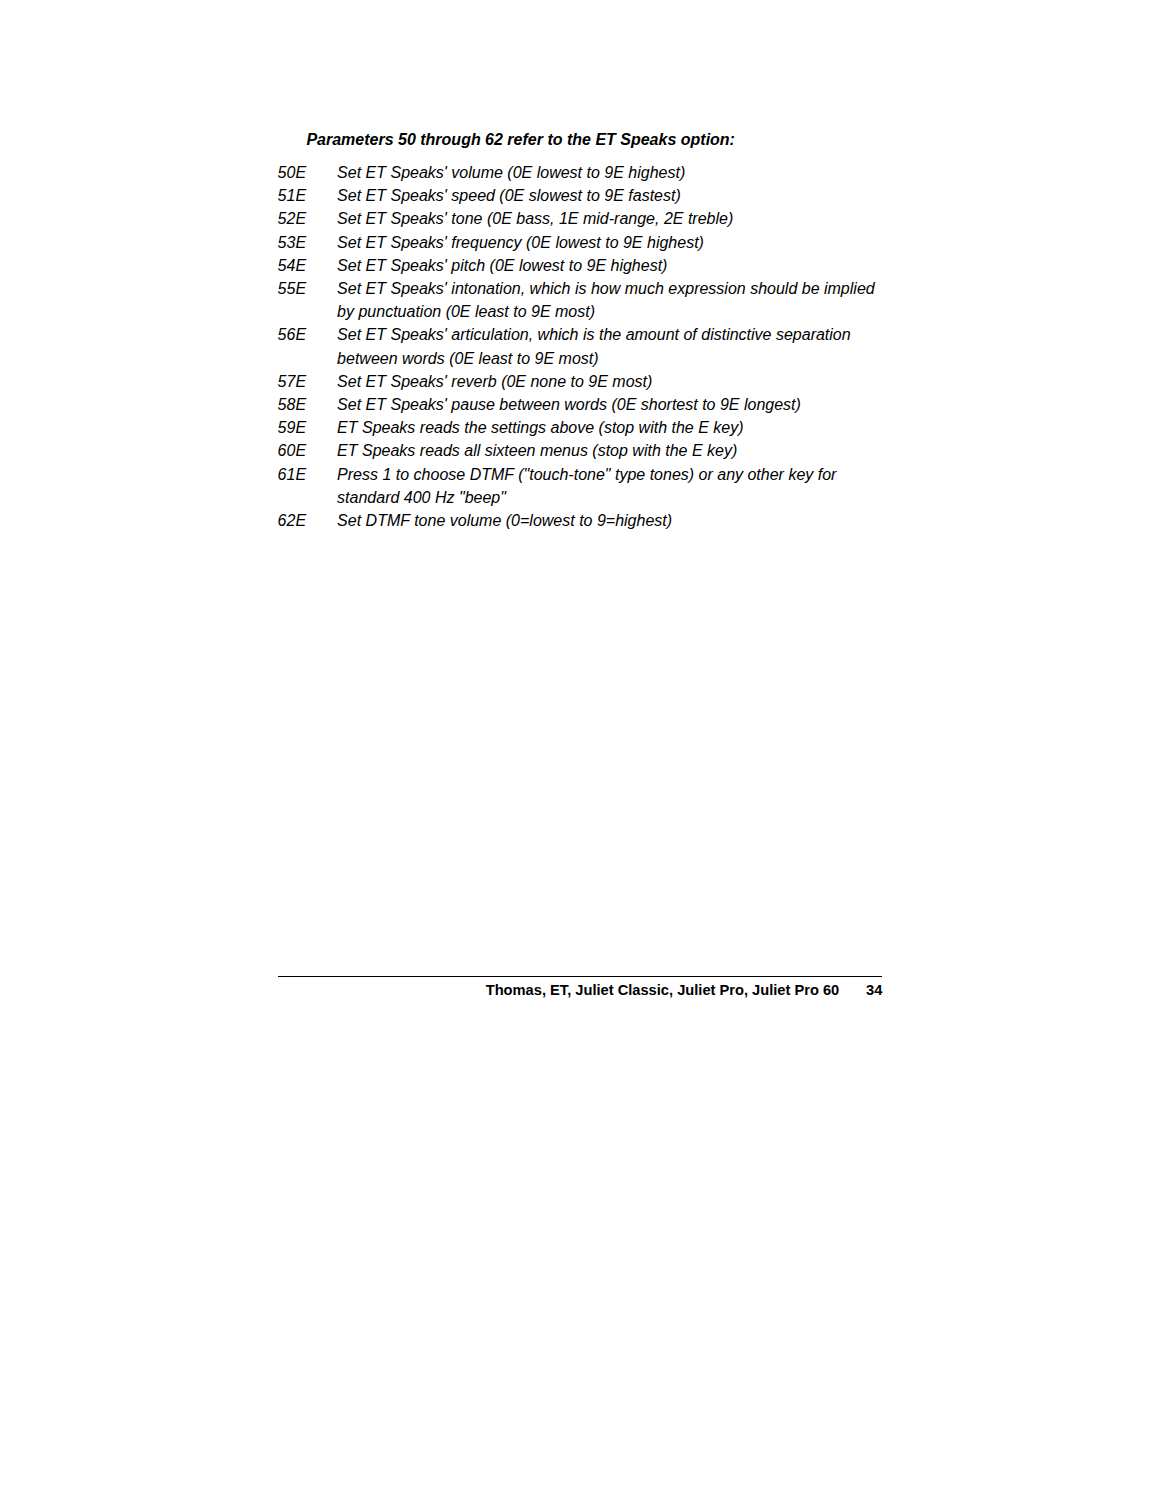Parameters 50 through 62 refer to the ET Speaks option:
50E
Set ET Speaks' volume (0E lowest to 9E highest)
51E
Set ET Speaks' speed (0E slowest to 9E fastest)
52E
Set ET Speaks' tone (0E bass, 1E mid-range, 2E treble)
53E
Set ET Speaks' frequency (0E lowest to 9E highest)
54E
Set ET Speaks' pitch (0E lowest to 9E highest)
55E
Set ET Speaks' intonation, which is how much expression should be implied by punctuation (0E least to 9E most)
56E
Set ET Speaks' articulation, which is the amount of distinctive separation between words (0E least to 9E most)
57E
Set ET Speaks' reverb (0E none to 9E most)
58E
Set ET Speaks' pause between words (0E shortest to 9E longest)
59E
ET Speaks reads the settings above (stop with the E key)
60E
ET Speaks reads all sixteen menus (stop with the E key)
61E
Press 1 to choose DTMF ("touch-tone" type tones) or any other key for standard 400 Hz "beep"
62E
Set DTMF tone volume (0=lowest to 9=highest)
Thomas, ET, Juliet Classic, Juliet Pro, Juliet Pro 6034